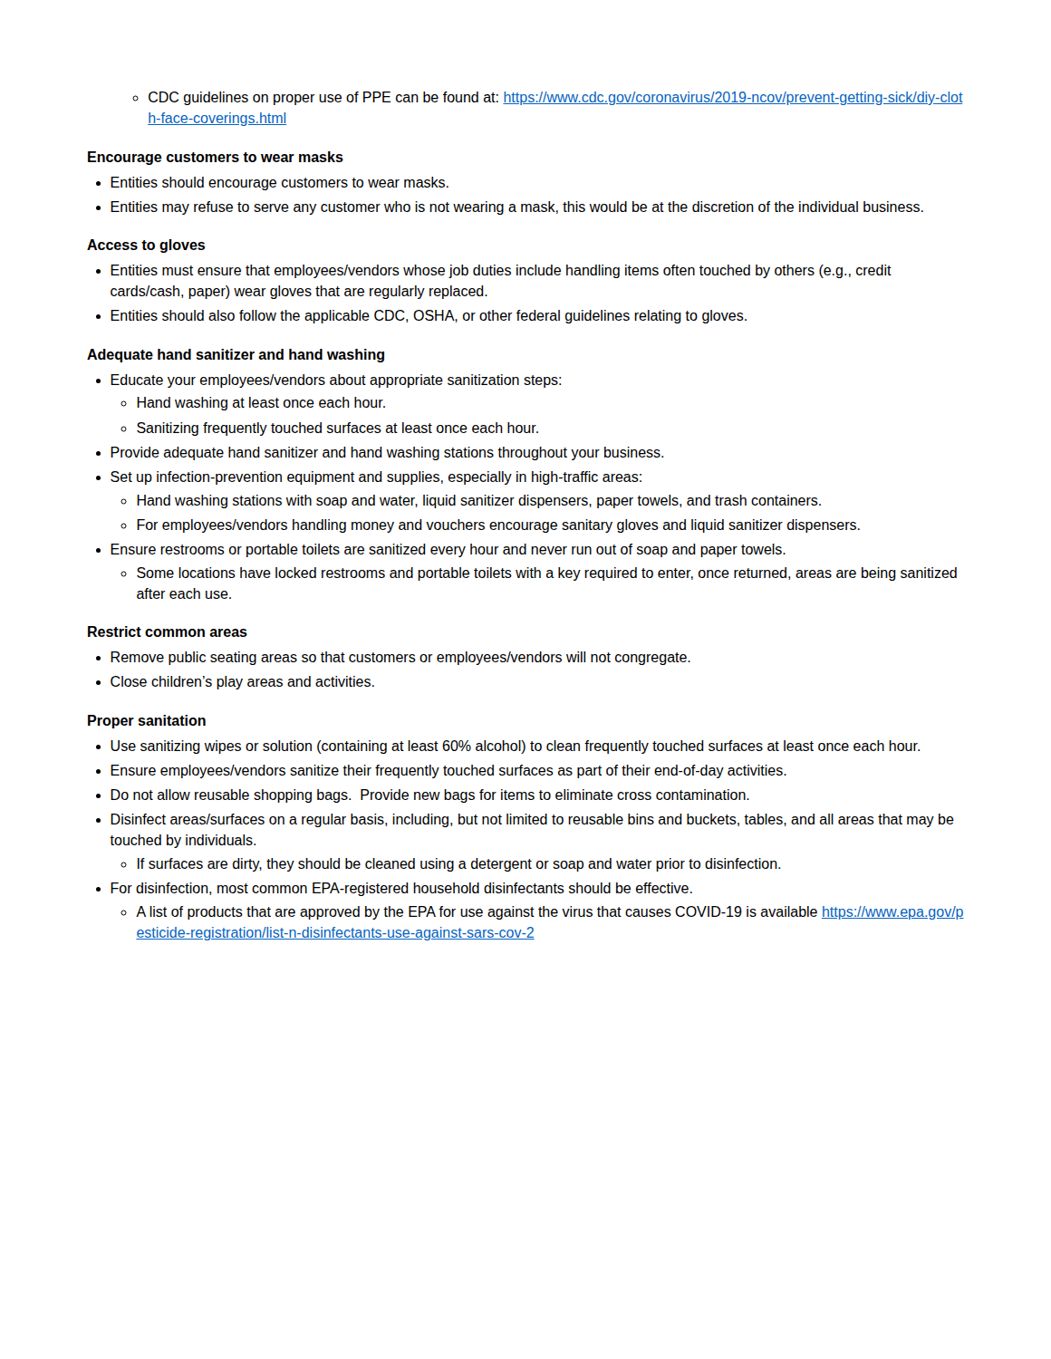CDC guidelines on proper use of PPE can be found at: https://www.cdc.gov/coronavirus/2019-ncov/prevent-getting-sick/diy-cloth-face-coverings.html
Encourage customers to wear masks
Entities should encourage customers to wear masks.
Entities may refuse to serve any customer who is not wearing a mask, this would be at the discretion of the individual business.
Access to gloves
Entities must ensure that employees/vendors whose job duties include handling items often touched by others (e.g., credit cards/cash, paper) wear gloves that are regularly replaced.
Entities should also follow the applicable CDC, OSHA, or other federal guidelines relating to gloves.
Adequate hand sanitizer and hand washing
Educate your employees/vendors about appropriate sanitization steps:
Hand washing at least once each hour.
Sanitizing frequently touched surfaces at least once each hour.
Provide adequate hand sanitizer and hand washing stations throughout your business.
Set up infection-prevention equipment and supplies, especially in high-traffic areas:
Hand washing stations with soap and water, liquid sanitizer dispensers, paper towels, and trash containers.
For employees/vendors handling money and vouchers encourage sanitary gloves and liquid sanitizer dispensers.
Ensure restrooms or portable toilets are sanitized every hour and never run out of soap and paper towels.
Some locations have locked restrooms and portable toilets with a key required to enter, once returned, areas are being sanitized after each use.
Restrict common areas
Remove public seating areas so that customers or employees/vendors will not congregate.
Close children’s play areas and activities.
Proper sanitation
Use sanitizing wipes or solution (containing at least 60% alcohol) to clean frequently touched surfaces at least once each hour.
Ensure employees/vendors sanitize their frequently touched surfaces as part of their end-of-day activities.
Do not allow reusable shopping bags. Provide new bags for items to eliminate cross contamination.
Disinfect areas/surfaces on a regular basis, including, but not limited to reusable bins and buckets, tables, and all areas that may be touched by individuals.
If surfaces are dirty, they should be cleaned using a detergent or soap and water prior to disinfection.
For disinfection, most common EPA-registered household disinfectants should be effective.
A list of products that are approved by the EPA for use against the virus that causes COVID-19 is available https://www.epa.gov/pesticide-registration/list-n-disinfectants-use-against-sars-cov-2